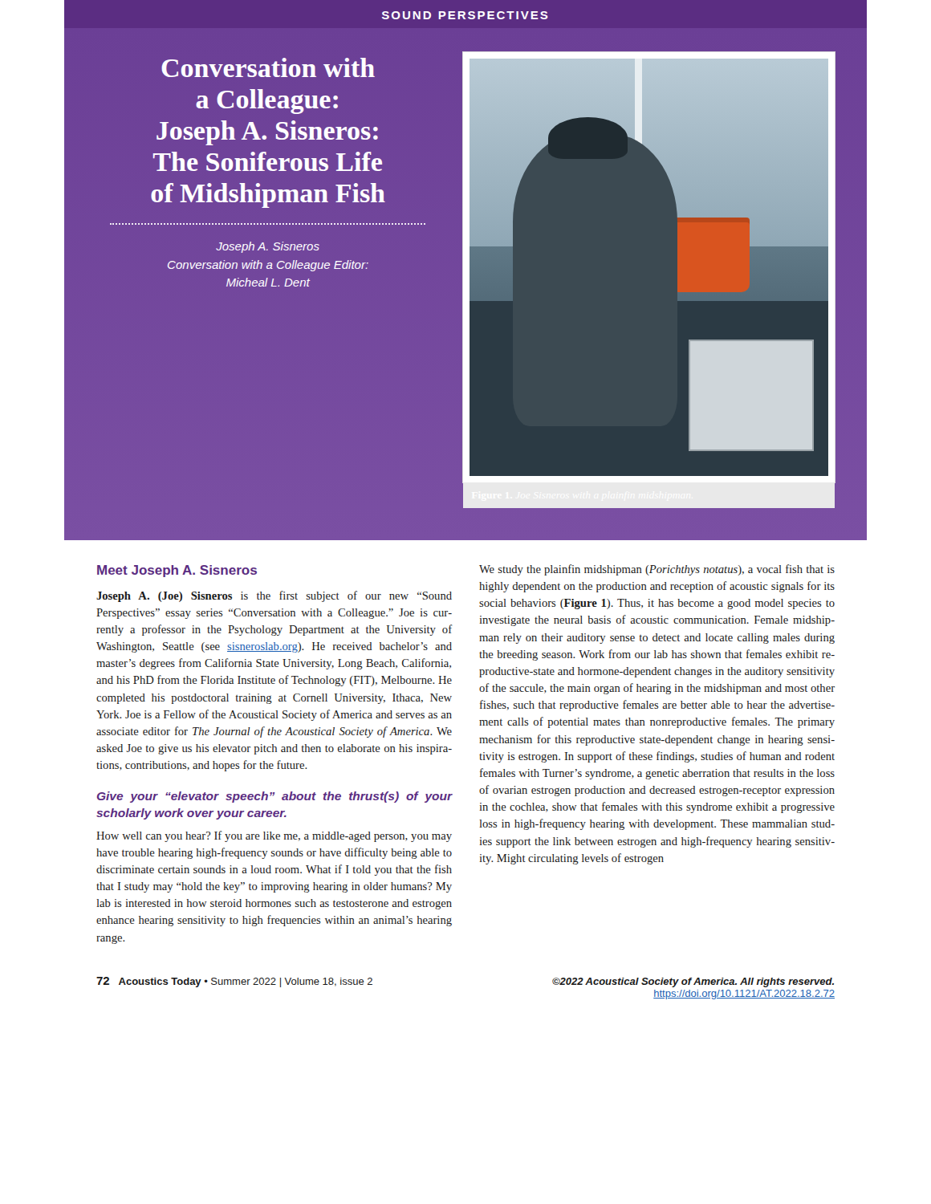SOUND PERSPECTIVES
Conversation with
a Colleague:
Joseph A. Sisneros:
The Soniferous Life
of Midshipman Fish
Joseph A. Sisneros
Conversation with a Colleague Editor:
Micheal L. Dent
Figure 1. Joe Sisneros with a plainfin midshipman.
Meet Joseph A. Sisneros
Joseph A. (Joe) Sisneros is the first subject of our new “Sound Perspectives” essay series “Conversation with a Colleague.” Joe is currently a professor in the Psychology Department at the University of Washington, Seattle (see sisneroslab.org). He received bachelor’s and master’s degrees from California State University, Long Beach, California, and his PhD from the Florida Institute of Technology (FIT), Melbourne. He completed his postdoctoral training at Cornell University, Ithaca, New York. Joe is a Fellow of the Acoustical Society of America and serves as an associate editor for The Journal of the Acoustical Society of America. We asked Joe to give us his elevator pitch and then to elaborate on his inspirations, contributions, and hopes for the future.
Give your “elevator speech” about the thrust(s) of your scholarly work over your career.
How well can you hear? If you are like me, a middle-aged person, you may have trouble hearing high-frequency sounds or have difficulty being able to discriminate certain sounds in a loud room. What if I told you that the fish that I study may “hold the key” to improving hearing in older humans? My lab is interested in how steroid hormones such as testosterone and estrogen enhance hearing sensitivity to high frequencies within an animal’s hearing range.
We study the plainfin midshipman (Porichthys notatus), a vocal fish that is highly dependent on the production and reception of acoustic signals for its social behaviors (Figure 1). Thus, it has become a good model species to investigate the neural basis of acoustic communication. Female midshipman rely on their auditory sense to detect and locate calling males during the breeding season. Work from our lab has shown that females exhibit reproductive-state and hormone-dependent changes in the auditory sensitivity of the saccule, the main organ of hearing in the midshipman and most other fishes, such that reproductive females are better able to hear the advertisement calls of potential mates than nonreproductive females. The primary mechanism for this reproductive state-dependent change in hearing sensitivity is estrogen. In support of these findings, studies of human and rodent females with Turner’s syndrome, a genetic aberration that results in the loss of ovarian estrogen production and decreased estrogen-receptor expression in the cochlea, show that females with this syndrome exhibit a progressive loss in high-frequency hearing with development. These mammalian studies support the link between estrogen and high-frequency hearing sensitivity. Might circulating levels of estrogen
72 Acoustics Today • Summer 2022 | Volume 18, issue 2
©2022 Acoustical Society of America. All rights reserved.
https://doi.org/10.1121/AT.2022.18.2.72